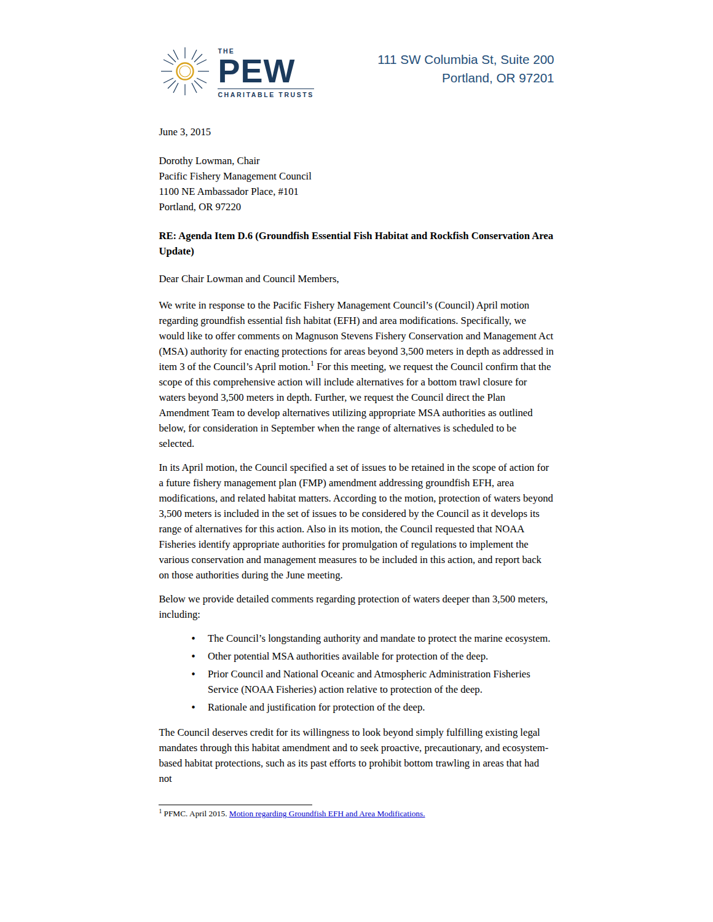THE
PEW
CHARITABLE TRUSTS
111 SW Columbia St, Suite 200
Portland, OR 97201
June 3, 2015
Dorothy Lowman, Chair
Pacific Fishery Management Council
1100 NE Ambassador Place, #101
Portland, OR 97220
RE: Agenda Item D.6 (Groundfish Essential Fish Habitat and Rockfish Conservation Area Update)
Dear Chair Lowman and Council Members,
We write in response to the Pacific Fishery Management Council’s (Council) April motion regarding groundfish essential fish habitat (EFH) and area modifications. Specifically, we would like to offer comments on Magnuson Stevens Fishery Conservation and Management Act (MSA) authority for enacting protections for areas beyond 3,500 meters in depth as addressed in item 3 of the Council’s April motion.1 For this meeting, we request the Council confirm that the scope of this comprehensive action will include alternatives for a bottom trawl closure for waters beyond 3,500 meters in depth. Further, we request the Council direct the Plan Amendment Team to develop alternatives utilizing appropriate MSA authorities as outlined below, for consideration in September when the range of alternatives is scheduled to be selected.
In its April motion, the Council specified a set of issues to be retained in the scope of action for a future fishery management plan (FMP) amendment addressing groundfish EFH, area modifications, and related habitat matters. According to the motion, protection of waters beyond 3,500 meters is included in the set of issues to be considered by the Council as it develops its range of alternatives for this action. Also in its motion, the Council requested that NOAA Fisheries identify appropriate authorities for promulgation of regulations to implement the various conservation and management measures to be included in this action, and report back on those authorities during the June meeting.
Below we provide detailed comments regarding protection of waters deeper than 3,500 meters, including:
The Council’s longstanding authority and mandate to protect the marine ecosystem.
Other potential MSA authorities available for protection of the deep.
Prior Council and National Oceanic and Atmospheric Administration Fisheries Service (NOAA Fisheries) action relative to protection of the deep.
Rationale and justification for protection of the deep.
The Council deserves credit for its willingness to look beyond simply fulfilling existing legal mandates through this habitat amendment and to seek proactive, precautionary, and ecosystem-based habitat protections, such as its past efforts to prohibit bottom trawling in areas that had not
1 PFMC. April 2015. Motion regarding Groundfish EFH and Area Modifications.